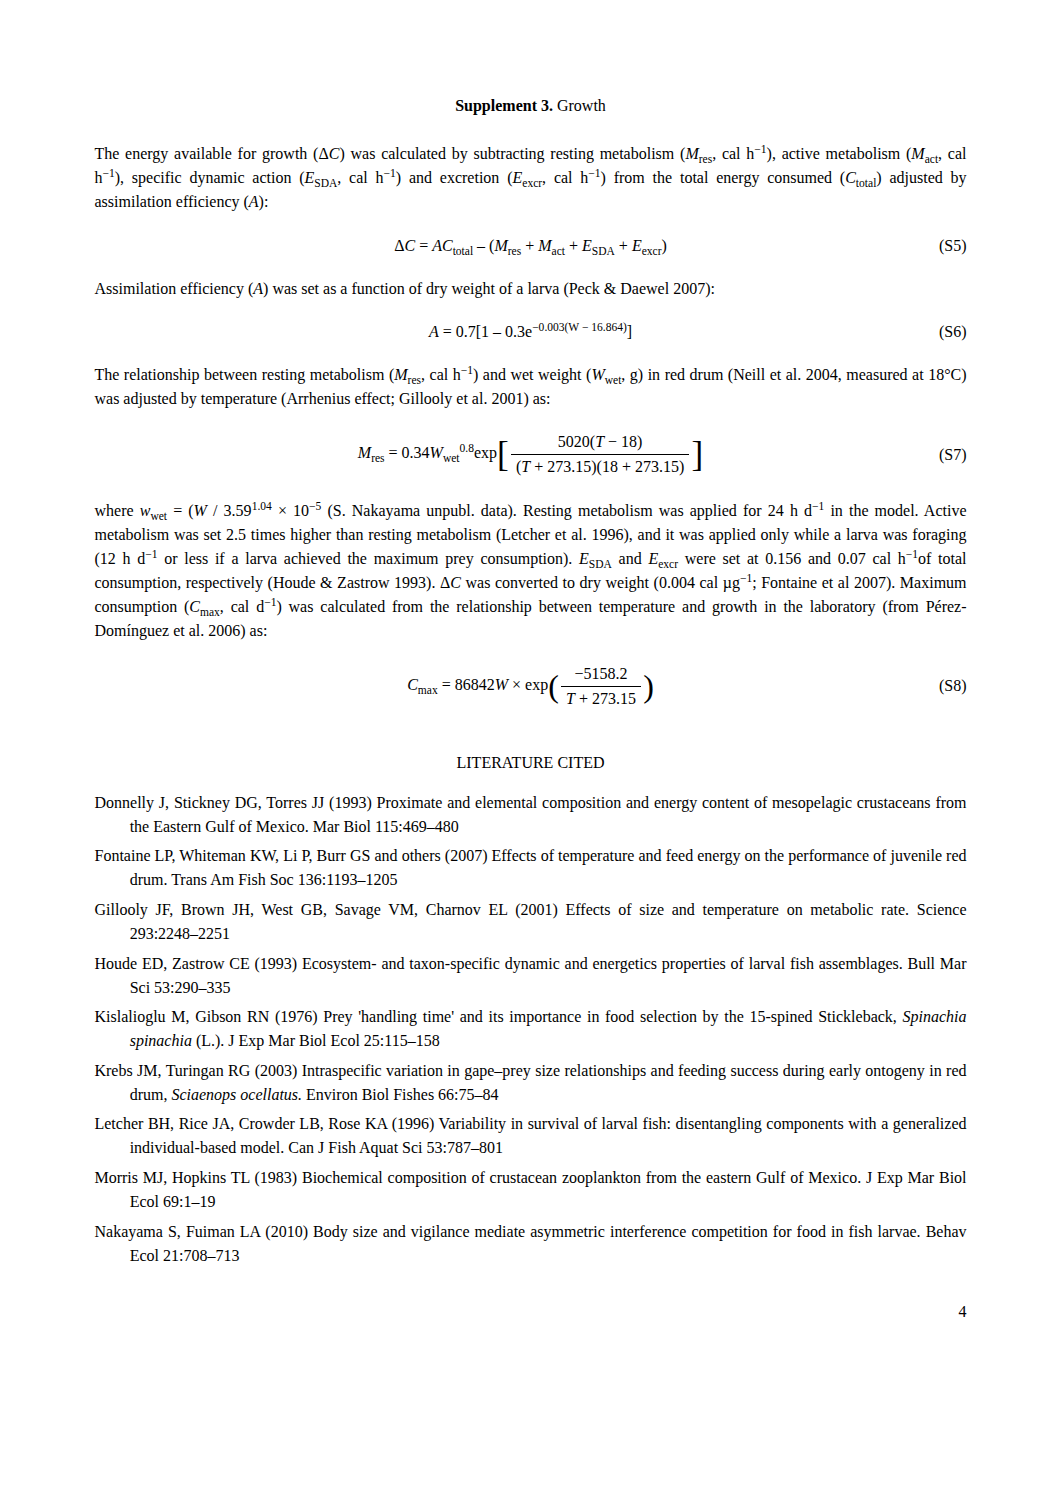Supplement 3. Growth
The energy available for growth (ΔC) was calculated by subtracting resting metabolism (Mres, cal h−1), active metabolism (Mact, cal h−1), specific dynamic action (ESDA, cal h−1) and excretion (Eexcr, cal h−1) from the total energy consumed (Ctotal) adjusted by assimilation efficiency (A):
ΔC = ACtotal – (Mres + Mact + ESDA + Eexcr)
(S5)
Assimilation efficiency (A) was set as a function of dry weight of a larva (Peck & Daewel 2007):
A = 0.7[1 – 0.3e−0.003(W − 16.864)]
(S6)
The relationship between resting metabolism (Mres, cal h−1) and wet weight (Wwet, g) in red drum (Neill et al. 2004, measured at 18°C) was adjusted by temperature (Arrhenius effect; Gillooly et al. 2001) as:
Mres = 0.34Wwet0.8exp[5020(T − 18)(T + 273.15)(18 + 273.15)]
(S7)
where wwet = (W / 3.591.04 × 10−5 (S. Nakayama unpubl. data). Resting metabolism was applied for 24 h d−1 in the model. Active metabolism was set 2.5 times higher than resting metabolism (Letcher et al. 1996), and it was applied only while a larva was foraging (12 h d−1 or less if a larva achieved the maximum prey consumption). ESDA and Eexcr were set at 0.156 and 0.07 cal h−1of total consumption, respectively (Houde & Zastrow 1993). ΔC was converted to dry weight (0.004 cal µg−1; Fontaine et al 2007). Maximum consumption (Cmax, cal d−1) was calculated from the relationship between temperature and growth in the laboratory (from Pérez-Domínguez et al. 2006) as:
Cmax = 86842W × exp(−5158.2 T + 273.15)
(S8)
LITERATURE CITED
Donnelly J, Stickney DG, Torres JJ (1993) Proximate and elemental composition and energy content of mesopelagic crustaceans from the Eastern Gulf of Mexico. Mar Biol 115:469–480
Fontaine LP, Whiteman KW, Li P, Burr GS and others (2007) Effects of temperature and feed energy on the performance of juvenile red drum. Trans Am Fish Soc 136:1193–1205
Gillooly JF, Brown JH, West GB, Savage VM, Charnov EL (2001) Effects of size and temperature on metabolic rate. Science 293:2248–2251
Houde ED, Zastrow CE (1993) Ecosystem- and taxon-specific dynamic and energetics properties of larval fish assemblages. Bull Mar Sci 53:290–335
Kislalioglu M, Gibson RN (1976) Prey 'handling time' and its importance in food selection by the 15-spined Stickleback, Spinachia spinachia (L.). J Exp Mar Biol Ecol 25:115–158
Krebs JM, Turingan RG (2003) Intraspecific variation in gape–prey size relationships and feeding success during early ontogeny in red drum, Sciaenops ocellatus. Environ Biol Fishes 66:75–84
Letcher BH, Rice JA, Crowder LB, Rose KA (1996) Variability in survival of larval fish: disentangling components with a generalized individual-based model. Can J Fish Aquat Sci 53:787–801
Morris MJ, Hopkins TL (1983) Biochemical composition of crustacean zooplankton from the eastern Gulf of Mexico. J Exp Mar Biol Ecol 69:1–19
Nakayama S, Fuiman LA (2010) Body size and vigilance mediate asymmetric interference competition for food in fish larvae. Behav Ecol 21:708–713
4